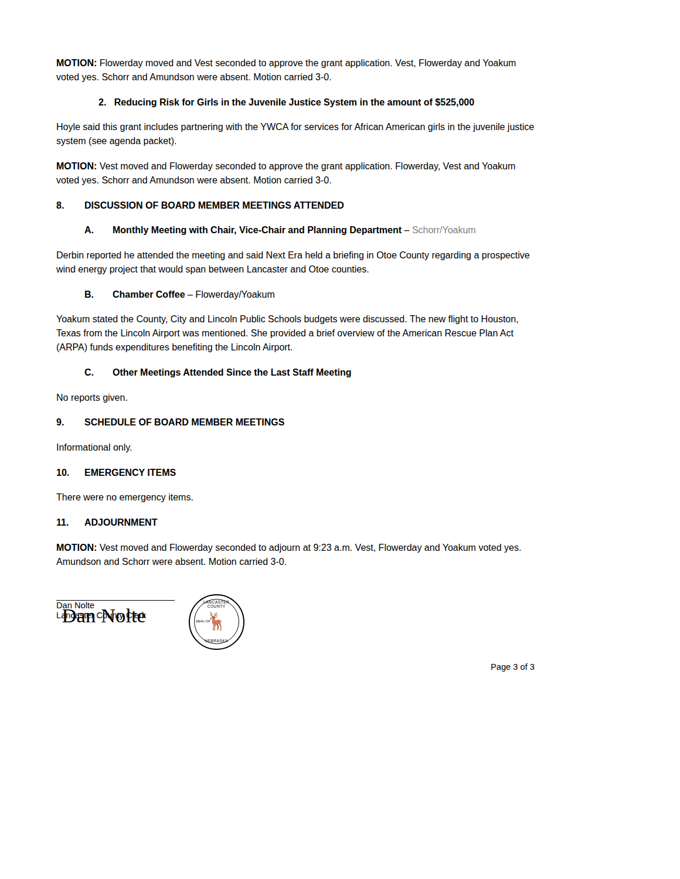MOTION: Flowerday moved and Vest seconded to approve the grant application. Vest, Flowerday and Yoakum voted yes. Schorr and Amundson were absent. Motion carried 3-0.
2. Reducing Risk for Girls in the Juvenile Justice System in the amount of $525,000
Hoyle said this grant includes partnering with the YWCA for services for African American girls in the juvenile justice system (see agenda packet).
MOTION: Vest moved and Flowerday seconded to approve the grant application. Flowerday, Vest and Yoakum voted yes. Schorr and Amundson were absent. Motion carried 3-0.
8. DISCUSSION OF BOARD MEMBER MEETINGS ATTENDED
A. Monthly Meeting with Chair, Vice-Chair and Planning Department – Schorr/Yoakum
Derbin reported he attended the meeting and said Next Era held a briefing in Otoe County regarding a prospective wind energy project that would span between Lancaster and Otoe counties.
B. Chamber Coffee – Flowerday/Yoakum
Yoakum stated the County, City and Lincoln Public Schools budgets were discussed. The new flight to Houston, Texas from the Lincoln Airport was mentioned. She provided a brief overview of the American Rescue Plan Act (ARPA) funds expenditures benefiting the Lincoln Airport.
C. Other Meetings Attended Since the Last Staff Meeting
No reports given.
9. SCHEDULE OF BOARD MEMBER MEETINGS
Informational only.
10. EMERGENCY ITEMS
There were no emergency items.
11. ADJOURNMENT
MOTION: Vest moved and Flowerday seconded to adjourn at 9:23 a.m. Vest, Flowerday and Yoakum voted yes. Amundson and Schorr were absent. Motion carried 3-0.
Dan Nolte
Dan Nolte
Lancaster County Clerk
LANCASTER COUNTY
🦌
SEAL OF
NEBRASKA
Page 3 of 3